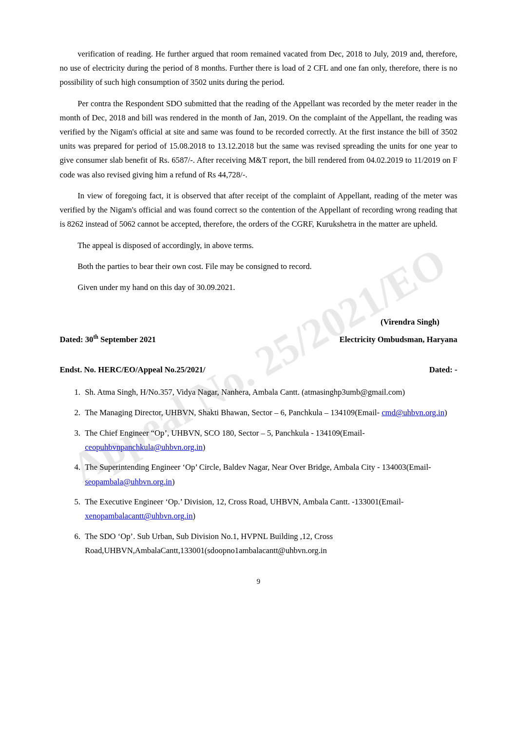Appeal No. 25/2021/EO
verification of reading. He further argued that room remained vacated from Dec, 2018 to July, 2019 and, therefore, no use of electricity during the period of 8 months. Further there is load of 2 CFL and one fan only, therefore, there is no possibility of such high consumption of 3502 units during the period.
Per contra the Respondent SDO submitted that the reading of the Appellant was recorded by the meter reader in the month of Dec, 2018 and bill was rendered in the month of Jan, 2019. On the complaint of the Appellant, the reading was verified by the Nigam's official at site and same was found to be recorded correctly. At the first instance the bill of 3502 units was prepared for period of 15.08.2018 to 13.12.2018 but the same was revised spreading the units for one year to give consumer slab benefit of Rs. 6587/-. After receiving M&T report, the bill rendered from 04.02.2019 to 11/2019 on F code was also revised giving him a refund of Rs 44,728/-.
In view of foregoing fact, it is observed that after receipt of the complaint of Appellant, reading of the meter was verified by the Nigam's official and was found correct so the contention of the Appellant of recording wrong reading that is 8262 instead of 5062 cannot be accepted, therefore, the orders of the CGRF, Kurukshetra in the matter are upheld.
The appeal is disposed of accordingly, in above terms.
Both the parties to bear their own cost. File may be consigned to record.
Given under my hand on this day of 30.09.2021.
(Virendra Singh)
Dated: 30th September 2021 Electricity Ombudsman, Haryana
Endst. No. HERC/EO/Appeal No.25/2021/ Dated: -
Sh. Atma Singh, H/No.357, Vidya Nagar, Nanhera, Ambala Cantt. (atmasinghp3umb@gmail.com)
The Managing Director, UHBVN, Shakti Bhawan, Sector – 6, Panchkula – 134109(Email- cmd@uhbvn.org.in)
The Chief Engineer “Op’, UHBVN, SCO 180, Sector – 5, Panchkula - 134109(Email- ceopuhbvnpanchkula@uhbvn.org.in)
The Superintending Engineer ‘Op’ Circle, Baldev Nagar, Near Over Bridge, Ambala City - 134003(Email- seopambala@uhbvn.org.in)
The Executive Engineer ‘Op.’ Division, 12, Cross Road, UHBVN, Ambala Cantt. -133001(Email- xenopambalacantt@uhbvn.org.in)
The SDO ‘Op’. Sub Urban, Sub Division No.1, HVPNL Building ,12, Cross Road,UHBVN,AmbalaCantt,133001(sdoopno1ambalacantt@uhbvn.org.in
9